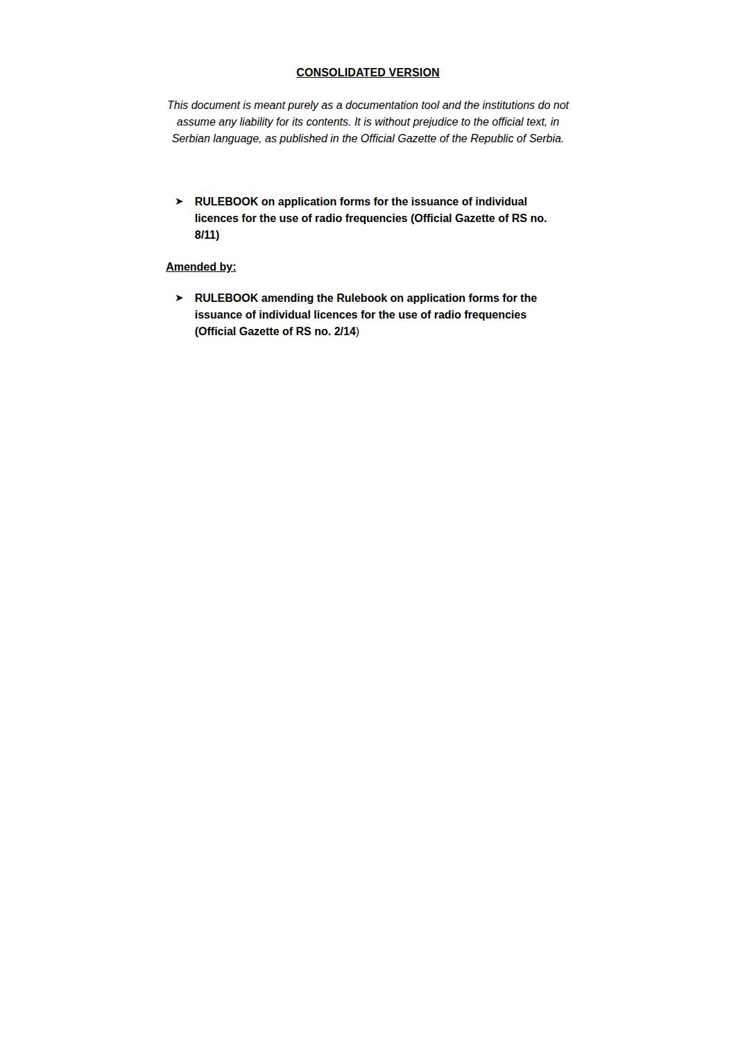CONSOLIDATED VERSION
This document is meant purely as a documentation tool and the institutions do not assume any liability for its contents. It is without prejudice to the official text, in Serbian language, as published in the Official Gazette of the Republic of Serbia.
RULEBOOK on application forms for the issuance of individual licences for the use of radio frequencies (Official Gazette of RS no. 8/11)
Amended by:
RULEBOOK amending the Rulebook on application forms for the issuance of individual licences for the use of radio frequencies (Official Gazette of RS no. 2/14)